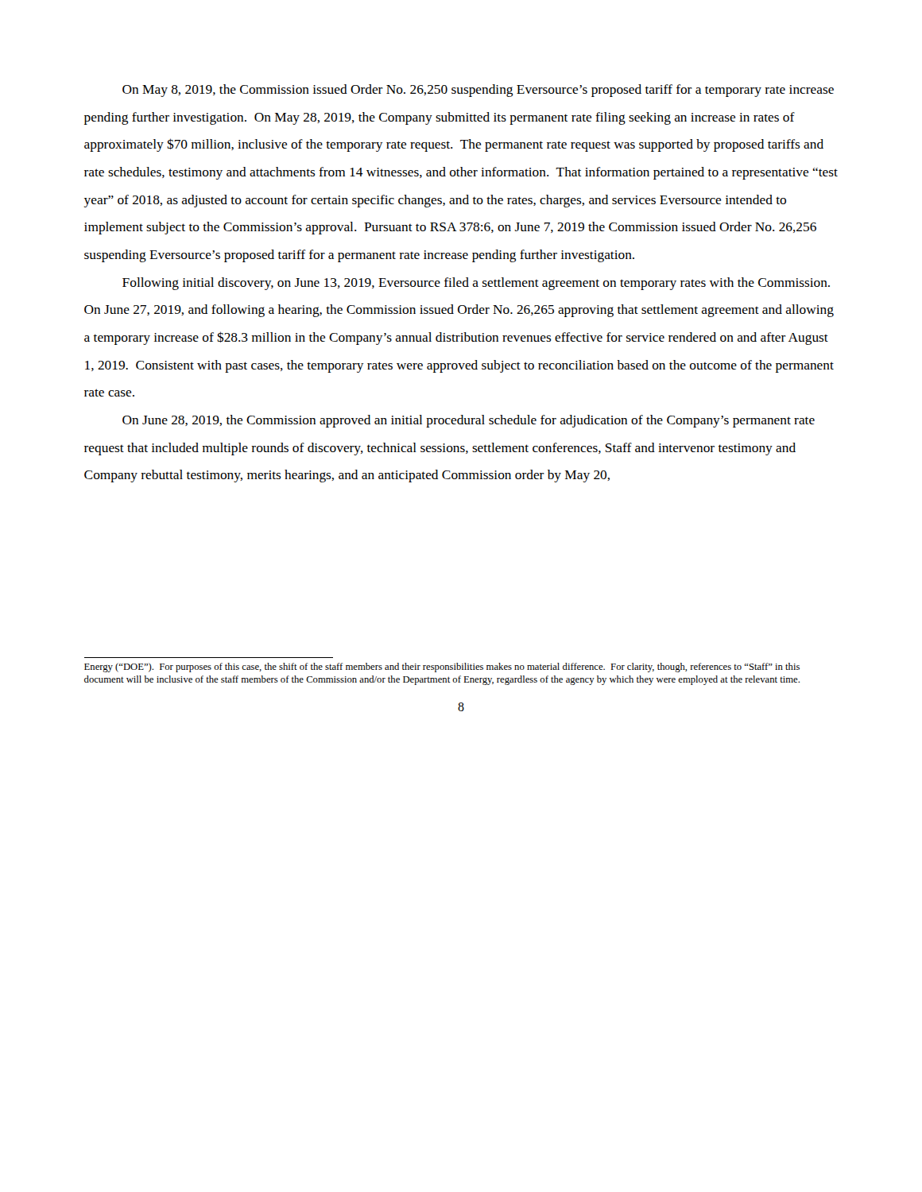On May 8, 2019, the Commission issued Order No. 26,250 suspending Eversource’s proposed tariff for a temporary rate increase pending further investigation. On May 28, 2019, the Company submitted its permanent rate filing seeking an increase in rates of approximately $70 million, inclusive of the temporary rate request. The permanent rate request was supported by proposed tariffs and rate schedules, testimony and attachments from 14 witnesses, and other information. That information pertained to a representative “test year” of 2018, as adjusted to account for certain specific changes, and to the rates, charges, and services Eversource intended to implement subject to the Commission’s approval. Pursuant to RSA 378:6, on June 7, 2019 the Commission issued Order No. 26,256 suspending Eversource’s proposed tariff for a permanent rate increase pending further investigation.
Following initial discovery, on June 13, 2019, Eversource filed a settlement agreement on temporary rates with the Commission. On June 27, 2019, and following a hearing, the Commission issued Order No. 26,265 approving that settlement agreement and allowing a temporary increase of $28.3 million in the Company’s annual distribution revenues effective for service rendered on and after August 1, 2019. Consistent with past cases, the temporary rates were approved subject to reconciliation based on the outcome of the permanent rate case.
On June 28, 2019, the Commission approved an initial procedural schedule for adjudication of the Company’s permanent rate request that included multiple rounds of discovery, technical sessions, settlement conferences, Staff and intervenor testimony and Company rebuttal testimony, merits hearings, and an anticipated Commission order by May 20,
Energy (“DOE”). For purposes of this case, the shift of the staff members and their responsibilities makes no material difference. For clarity, though, references to “Staff” in this document will be inclusive of the staff members of the Commission and/or the Department of Energy, regardless of the agency by which they were employed at the relevant time.
8